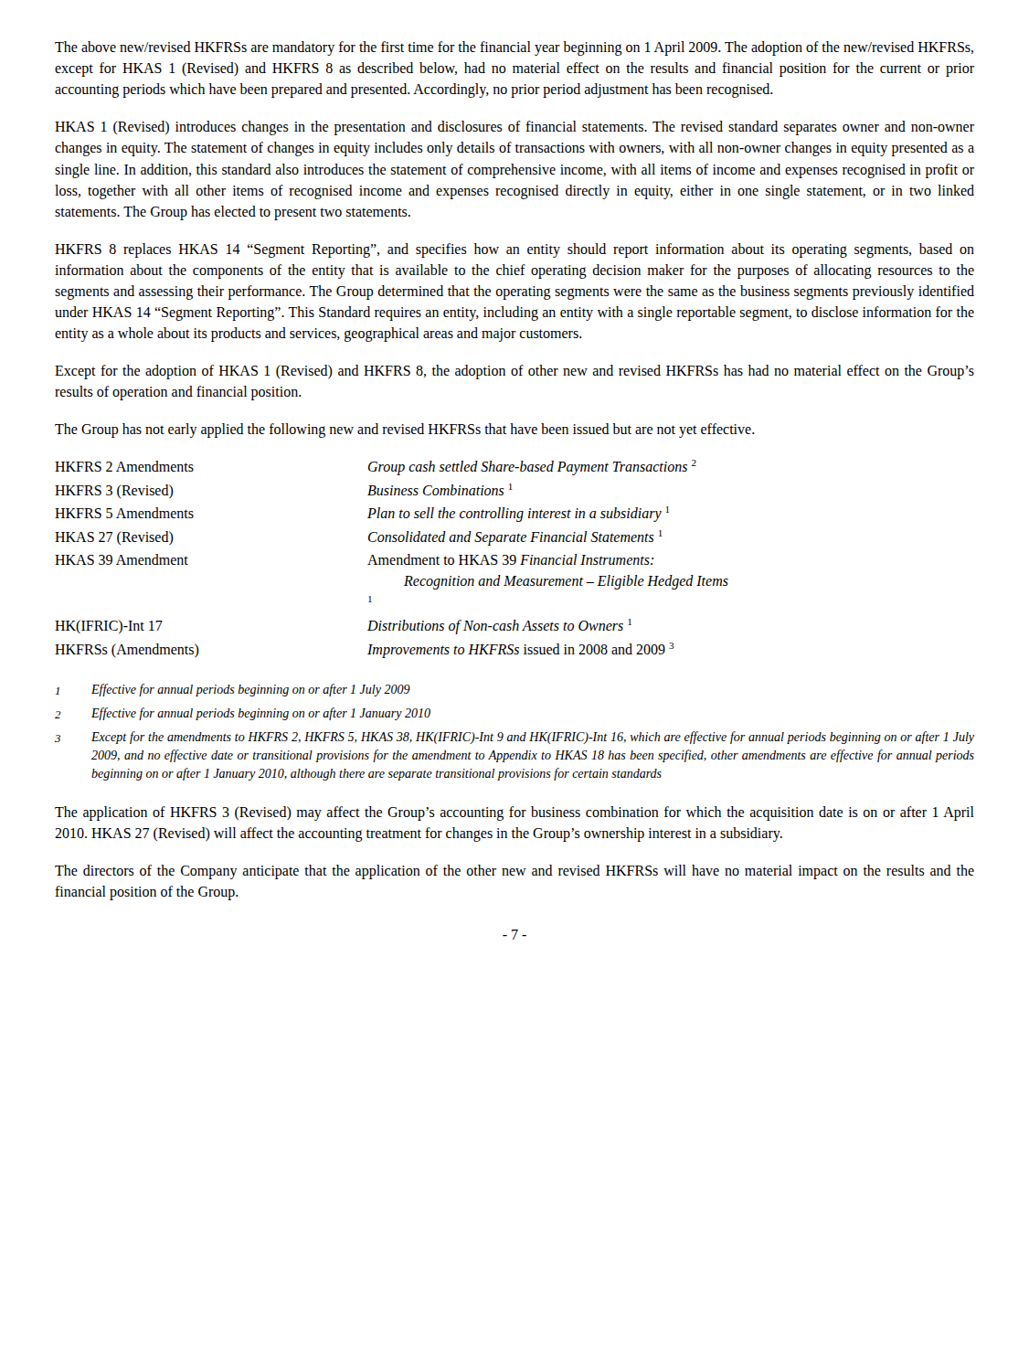The above new/revised HKFRSs are mandatory for the first time for the financial year beginning on 1 April 2009. The adoption of the new/revised HKFRSs, except for HKAS 1 (Revised) and HKFRS 8 as described below, had no material effect on the results and financial position for the current or prior accounting periods which have been prepared and presented. Accordingly, no prior period adjustment has been recognised.
HKAS 1 (Revised) introduces changes in the presentation and disclosures of financial statements. The revised standard separates owner and non-owner changes in equity. The statement of changes in equity includes only details of transactions with owners, with all non-owner changes in equity presented as a single line. In addition, this standard also introduces the statement of comprehensive income, with all items of income and expenses recognised in profit or loss, together with all other items of recognised income and expenses recognised directly in equity, either in one single statement, or in two linked statements. The Group has elected to present two statements.
HKFRS 8 replaces HKAS 14 “Segment Reporting”, and specifies how an entity should report information about its operating segments, based on information about the components of the entity that is available to the chief operating decision maker for the purposes of allocating resources to the segments and assessing their performance. The Group determined that the operating segments were the same as the business segments previously identified under HKAS 14 “Segment Reporting”. This Standard requires an entity, including an entity with a single reportable segment, to disclose information for the entity as a whole about its products and services, geographical areas and major customers.
Except for the adoption of HKAS 1 (Revised) and HKFRS 8, the adoption of other new and revised HKFRSs has had no material effect on the Group’s results of operation and financial position.
The Group has not early applied the following new and revised HKFRSs that have been issued but are not yet effective.
| HKFRS 2 Amendments | Group cash settled Share-based Payment Transactions 2 |
| HKFRS 3 (Revised) | Business Combinations 1 |
| HKFRS 5 Amendments | Plan to sell the controlling interest in a subsidiary 1 |
| HKAS 27 (Revised) | Consolidated and Separate Financial Statements 1 |
| HKAS 39 Amendment | Amendment to HKAS 39 Financial Instruments: Recognition and Measurement – Eligible Hedged Items 1 |
| HK(IFRIC)-Int 17 | Distributions of Non-cash Assets to Owners 1 |
| HKFRSs (Amendments) | Improvements to HKFRSs issued in 2008 and 2009 3 |
1
Effective for annual periods beginning on or after 1 July 2009
2
Effective for annual periods beginning on or after 1 January 2010
3
Except for the amendments to HKFRS 2, HKFRS 5, HKAS 38, HK(IFRIC)-Int 9 and HK(IFRIC)-Int 16, which are effective for annual periods beginning on or after 1 July 2009, and no effective date or transitional provisions for the amendment to Appendix to HKAS 18 has been specified, other amendments are effective for annual periods beginning on or after 1 January 2010, although there are separate transitional provisions for certain standards
The application of HKFRS 3 (Revised) may affect the Group’s accounting for business combination for which the acquisition date is on or after 1 April 2010. HKAS 27 (Revised) will affect the accounting treatment for changes in the Group’s ownership interest in a subsidiary.
The directors of the Company anticipate that the application of the other new and revised HKFRSs will have no material impact on the results and the financial position of the Group.
- 7 -